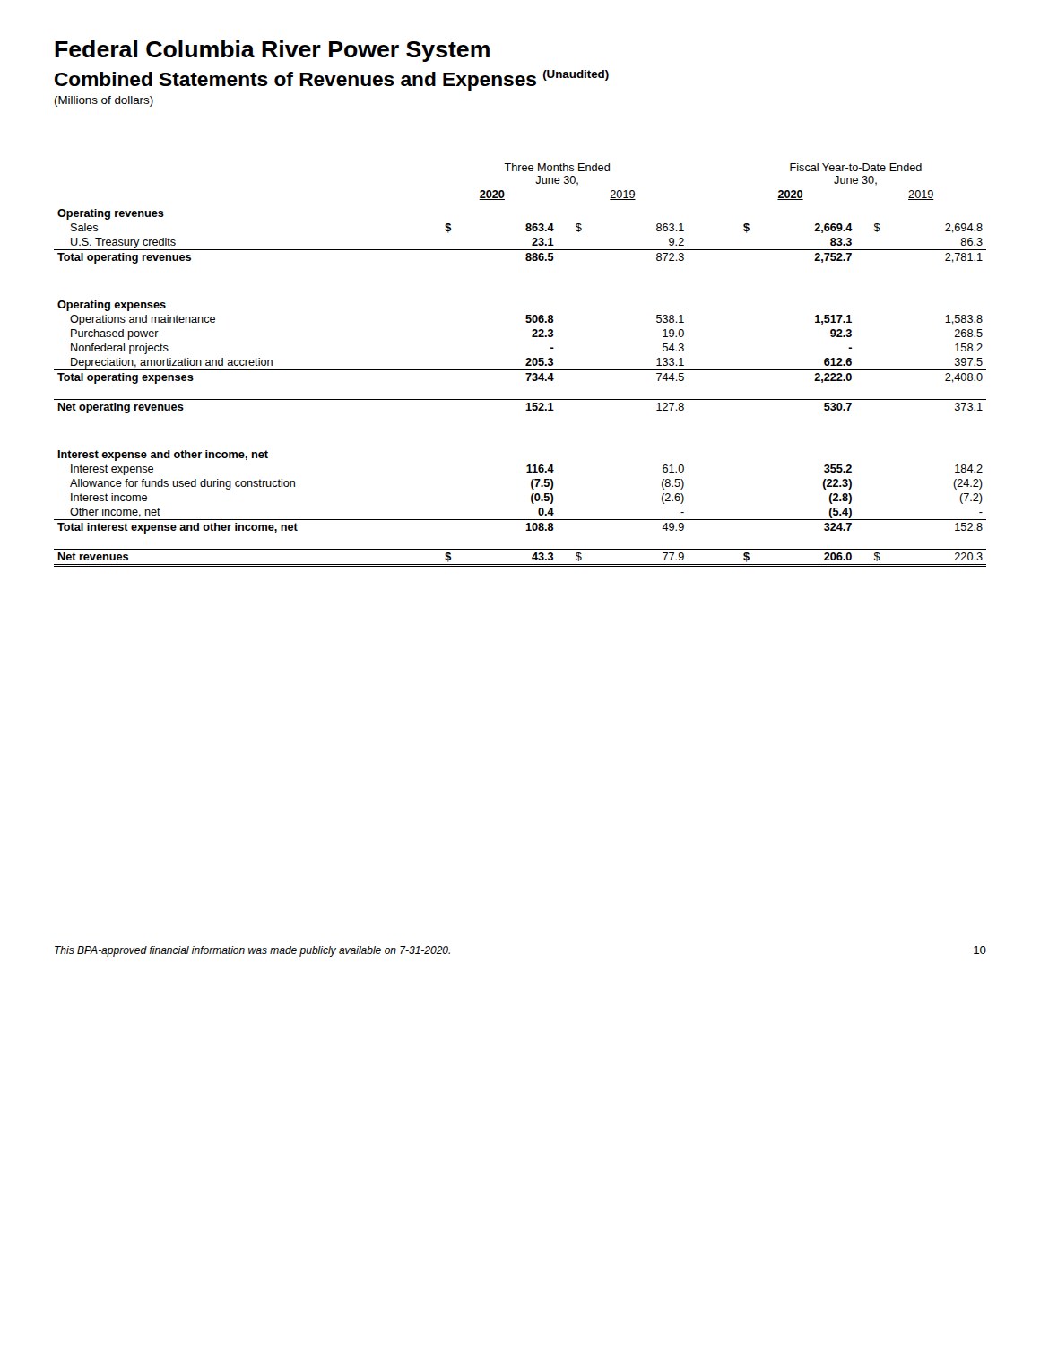Federal Columbia River Power System
Combined Statements of Revenues and Expenses (Unaudited)
(Millions of dollars)
| | Three Months Ended June 30, | | Fiscal Year-to-Date Ended June 30, |
| --- | --- | --- | --- |
| | 2020 | 2019 | | 2020 | 2019 |
| Operating revenues | |
| Sales | $ | 863.4 | $ | 863.1 | | $ | 2,669.4 | $ | 2,694.8 |
| U.S. Treasury credits | | 23.1 | | 9.2 | | | 83.3 | | 86.3 |
| Total operating revenues | | 886.5 | | 872.3 | | | 2,752.7 | | 2,781.1 |
| Operating expenses | |
| Operations and maintenance | | 506.8 | | 538.1 | | | 1,517.1 | | 1,583.8 |
| Purchased power | | 22.3 | | 19.0 | | | 92.3 | | 268.5 |
| Nonfederal projects | | - | | 54.3 | | | - | | 158.2 |
| Depreciation, amortization and accretion | | 205.3 | | 133.1 | | | 612.6 | | 397.5 |
| Total operating expenses | | 734.4 | | 744.5 | | | 2,222.0 | | 2,408.0 |
| Net operating revenues | | 152.1 | | 127.8 | | | 530.7 | | 373.1 |
| Interest expense and other income, net | |
| Interest expense | | 116.4 | | 61.0 | | | 355.2 | | 184.2 |
| Allowance for funds used during construction | | (7.5) | | (8.5) | | | (22.3) | | (24.2) |
| Interest income | | (0.5) | | (2.6) | | | (2.8) | | (7.2) |
| Other income, net | | 0.4 | | - | | | (5.4) | | - |
| Total interest expense and other income, net | | 108.8 | | 49.9 | | | 324.7 | | 152.8 |
| Net revenues | $ | 43.3 | $ | 77.9 | | $ | 206.0 | $ | 220.3 |
This BPA-approved financial information was made publicly available on 7-31-2020.
10